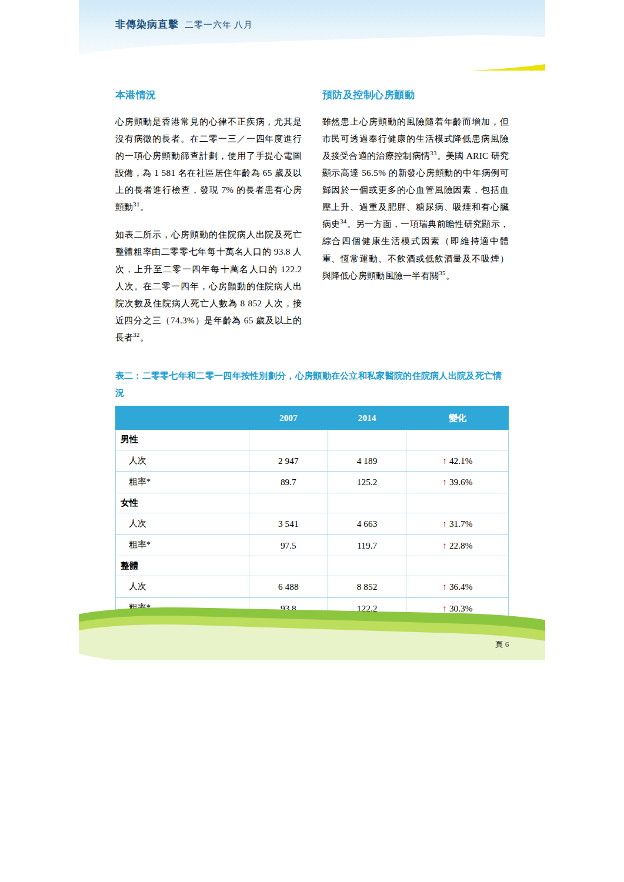非傳染病直擊二零一六年 八月
本港情況
心房顫動是香港常見的心律不正疾病，尤其是沒有病徵的長者。在二零一三／一四年度進行的一項心房顫動篩查計劃，使用了手提心電圖設備，為 1 581 名在社區居住年齡為 65 歲及以上的長者進行檢查，發現 7% 的長者患有心房顫動31。
如表二所示，心房顫動的住院病人出院及死亡整體粗率由二零零七年每十萬名人口的 93.8 人次，上升至二零一四年每十萬名人口的 122.2 人次。在二零一四年，心房顫動的住院病人出院次數及住院病人死亡人數為 8 852 人次，接近四分之三（74.3%）是年齡為 65 歲及以上的長者32。
預防及控制心房顫動
雖然患上心房顫動的風險隨着年齡而增加，但市民可透過奉行健康的生活模式降低患病風險及接受合適的治療控制病情33。美國 ARIC 研究顯示高達 56.5% 的新發心房顫動的中年病例可歸因於一個或更多的心血管風險因素，包括血壓上升、過重及肥胖、糖尿病、吸煙和有心臟病史34。另一方面，一項瑞典前瞻性研究顯示，綜合四個健康生活模式因素（即維持適中體重、恆常運動、不飲酒或低飲酒量及不吸煙）與降低心房顫動風險一半有關35。
表二：二零零七年和二零一四年按性別劃分，心房顫動在公立和私家醫院的住院病人出院及死亡情況
| | 2007 | 2014 | 變化 |
| --- | --- | --- | --- |
| 男性 | | | |
| 人次 | 2 947 | 4 189 | ↑ 42.1% |
| 粗率* | 89.7 | 125.2 | ↑ 39.6% |
| 女性 | | | |
| 人次 | 3 541 | 4 663 | ↑ 31.7% |
| 粗率* | 97.5 | 119.7 | ↑ 22.8% |
| 整體 | | | |
| 人次 | 6 488 | 8 852 | ↑ 36.4% |
| 粗率* | 93.8 | 122.2 | ↑ 30.3% |
註：*以該性別每十萬名人口計算。
資料來源：醫院管理局、衞生署和政府統計處。
頁 6